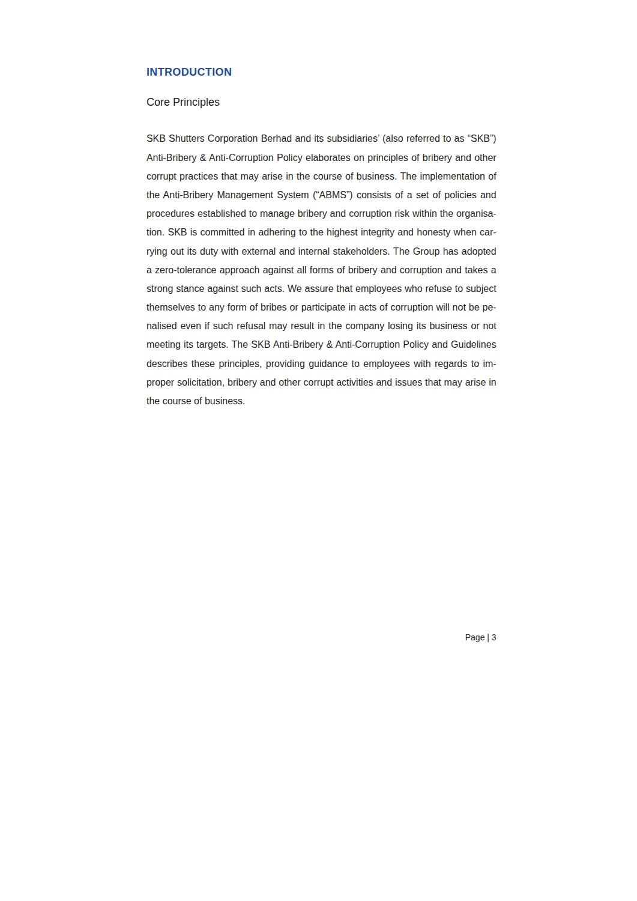INTRODUCTION
Core Principles
SKB Shutters Corporation Berhad and its subsidiaries’ (also referred to as “SKB”) Anti-Bribery & Anti-Corruption Policy elaborates on principles of bribery and other corrupt practices that may arise in the course of business. The implementation of the Anti-Bribery Management System (“ABMS”) consists of a set of policies and procedures established to manage bribery and corruption risk within the organisation. SKB is committed in adhering to the highest integrity and honesty when carrying out its duty with external and internal stakeholders. The Group has adopted a zero-tolerance approach against all forms of bribery and corruption and takes a strong stance against such acts. We assure that employees who refuse to subject themselves to any form of bribes or participate in acts of corruption will not be penalised even if such refusal may result in the company losing its business or not meeting its targets. The SKB Anti-Bribery & Anti-Corruption Policy and Guidelines describes these principles, providing guidance to employees with regards to improper solicitation, bribery and other corrupt activities and issues that may arise in the course of business.
Page | 3